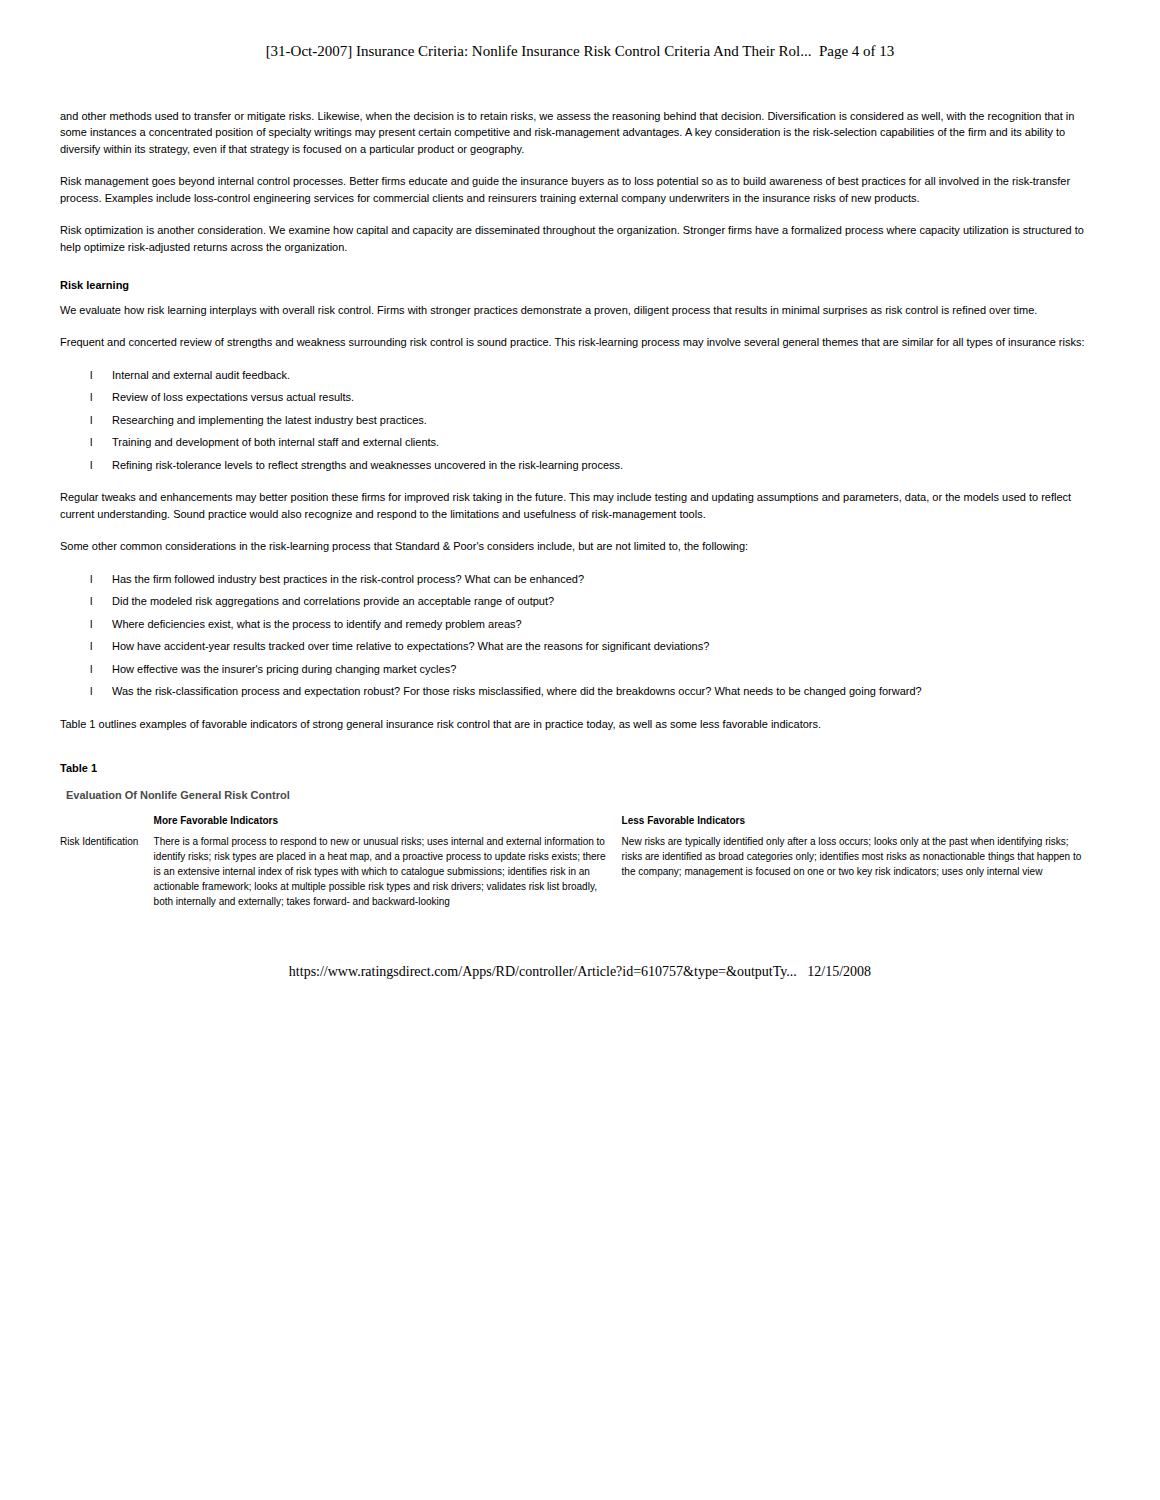[31-Oct-2007] Insurance Criteria: Nonlife Insurance Risk Control Criteria And Their Rol... Page 4 of 13
and other methods used to transfer or mitigate risks. Likewise, when the decision is to retain risks, we assess the reasoning behind that decision. Diversification is considered as well, with the recognition that in some instances a concentrated position of specialty writings may present certain competitive and risk-management advantages. A key consideration is the risk-selection capabilities of the firm and its ability to diversify within its strategy, even if that strategy is focused on a particular product or geography.
Risk management goes beyond internal control processes. Better firms educate and guide the insurance buyers as to loss potential so as to build awareness of best practices for all involved in the risk-transfer process. Examples include loss-control engineering services for commercial clients and reinsurers training external company underwriters in the insurance risks of new products.
Risk optimization is another consideration. We examine how capital and capacity are disseminated throughout the organization. Stronger firms have a formalized process where capacity utilization is structured to help optimize risk-adjusted returns across the organization.
Risk learning
We evaluate how risk learning interplays with overall risk control. Firms with stronger practices demonstrate a proven, diligent process that results in minimal surprises as risk control is refined over time.
Frequent and concerted review of strengths and weakness surrounding risk control is sound practice. This risk-learning process may involve several general themes that are similar for all types of insurance risks:
Internal and external audit feedback.
Review of loss expectations versus actual results.
Researching and implementing the latest industry best practices.
Training and development of both internal staff and external clients.
Refining risk-tolerance levels to reflect strengths and weaknesses uncovered in the risk-learning process.
Regular tweaks and enhancements may better position these firms for improved risk taking in the future. This may include testing and updating assumptions and parameters, data, or the models used to reflect current understanding. Sound practice would also recognize and respond to the limitations and usefulness of risk-management tools.
Some other common considerations in the risk-learning process that Standard & Poor's considers include, but are not limited to, the following:
Has the firm followed industry best practices in the risk-control process? What can be enhanced?
Did the modeled risk aggregations and correlations provide an acceptable range of output?
Where deficiencies exist, what is the process to identify and remedy problem areas?
How have accident-year results tracked over time relative to expectations? What are the reasons for significant deviations?
How effective was the insurer's pricing during changing market cycles?
Was the risk-classification process and expectation robust? For those risks misclassified, where did the breakdowns occur? What needs to be changed going forward?
Table 1 outlines examples of favorable indicators of strong general insurance risk control that are in practice today, as well as some less favorable indicators.
Table 1
Evaluation Of Nonlife General Risk Control
| | More Favorable Indicators | Less Favorable Indicators |
| --- | --- | --- |
| Risk Identification | There is a formal process to respond to new or unusual risks; uses internal and external information to identify risks; risk types are placed in a heat map, and a proactive process to update risks exists; there is an extensive internal index of risk types with which to catalogue submissions; identifies risk in an actionable framework; looks at multiple possible risk types and risk drivers; validates risk list broadly, both internally and externally; takes forward- and backward-looking | New risks are typically identified only after a loss occurs; looks only at the past when identifying risks; risks are identified as broad categories only; identifies most risks as nonactionable things that happen to the company; management is focused on one or two key risk indicators; uses only internal view |
https://www.ratingsdirect.com/Apps/RD/controller/Article?id=610757&type=&outputTy... 12/15/2008